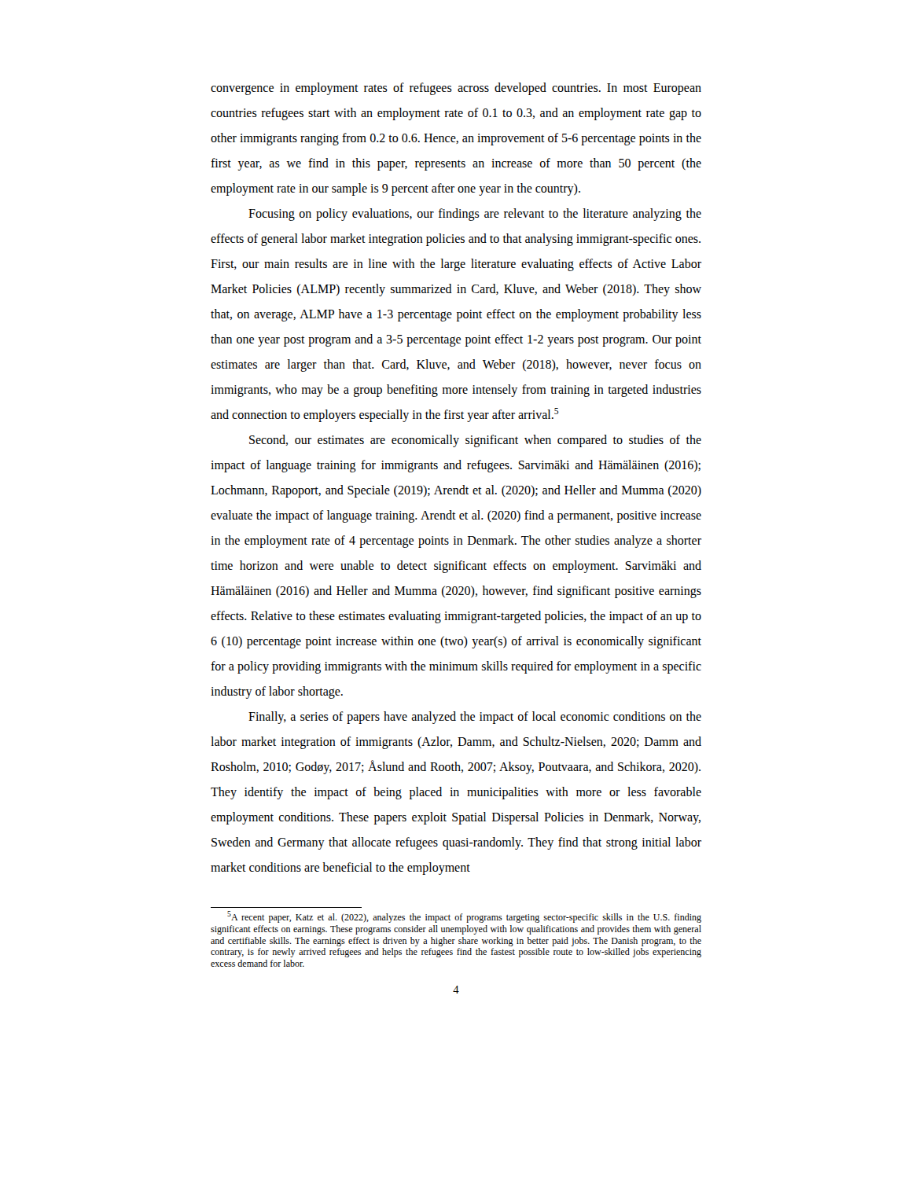convergence in employment rates of refugees across developed countries. In most European countries refugees start with an employment rate of 0.1 to 0.3, and an employment rate gap to other immigrants ranging from 0.2 to 0.6. Hence, an improvement of 5-6 percentage points in the first year, as we find in this paper, represents an increase of more than 50 percent (the employment rate in our sample is 9 percent after one year in the country).
Focusing on policy evaluations, our findings are relevant to the literature analyzing the effects of general labor market integration policies and to that analysing immigrant-specific ones. First, our main results are in line with the large literature evaluating effects of Active Labor Market Policies (ALMP) recently summarized in Card, Kluve, and Weber (2018). They show that, on average, ALMP have a 1-3 percentage point effect on the employment probability less than one year post program and a 3-5 percentage point effect 1-2 years post program. Our point estimates are larger than that. Card, Kluve, and Weber (2018), however, never focus on immigrants, who may be a group benefiting more intensely from training in targeted industries and connection to employers especially in the first year after arrival.5
Second, our estimates are economically significant when compared to studies of the impact of language training for immigrants and refugees. Sarvimäki and Hämäläinen (2016); Lochmann, Rapoport, and Speciale (2019); Arendt et al. (2020); and Heller and Mumma (2020) evaluate the impact of language training. Arendt et al. (2020) find a permanent, positive increase in the employment rate of 4 percentage points in Denmark. The other studies analyze a shorter time horizon and were unable to detect significant effects on employment. Sarvimäki and Hämäläinen (2016) and Heller and Mumma (2020), however, find significant positive earnings effects. Relative to these estimates evaluating immigrant-targeted policies, the impact of an up to 6 (10) percentage point increase within one (two) year(s) of arrival is economically significant for a policy providing immigrants with the minimum skills required for employment in a specific industry of labor shortage.
Finally, a series of papers have analyzed the impact of local economic conditions on the labor market integration of immigrants (Azlor, Damm, and Schultz-Nielsen, 2020; Damm and Rosholm, 2010; Godøy, 2017; Åslund and Rooth, 2007; Aksoy, Poutvaara, and Schikora, 2020). They identify the impact of being placed in municipalities with more or less favorable employment conditions. These papers exploit Spatial Dispersal Policies in Denmark, Norway, Sweden and Germany that allocate refugees quasi-randomly. They find that strong initial labor market conditions are beneficial to the employment
5A recent paper, Katz et al. (2022), analyzes the impact of programs targeting sector-specific skills in the U.S. finding significant effects on earnings. These programs consider all unemployed with low qualifications and provides them with general and certifiable skills. The earnings effect is driven by a higher share working in better paid jobs. The Danish program, to the contrary, is for newly arrived refugees and helps the refugees find the fastest possible route to low-skilled jobs experiencing excess demand for labor.
4